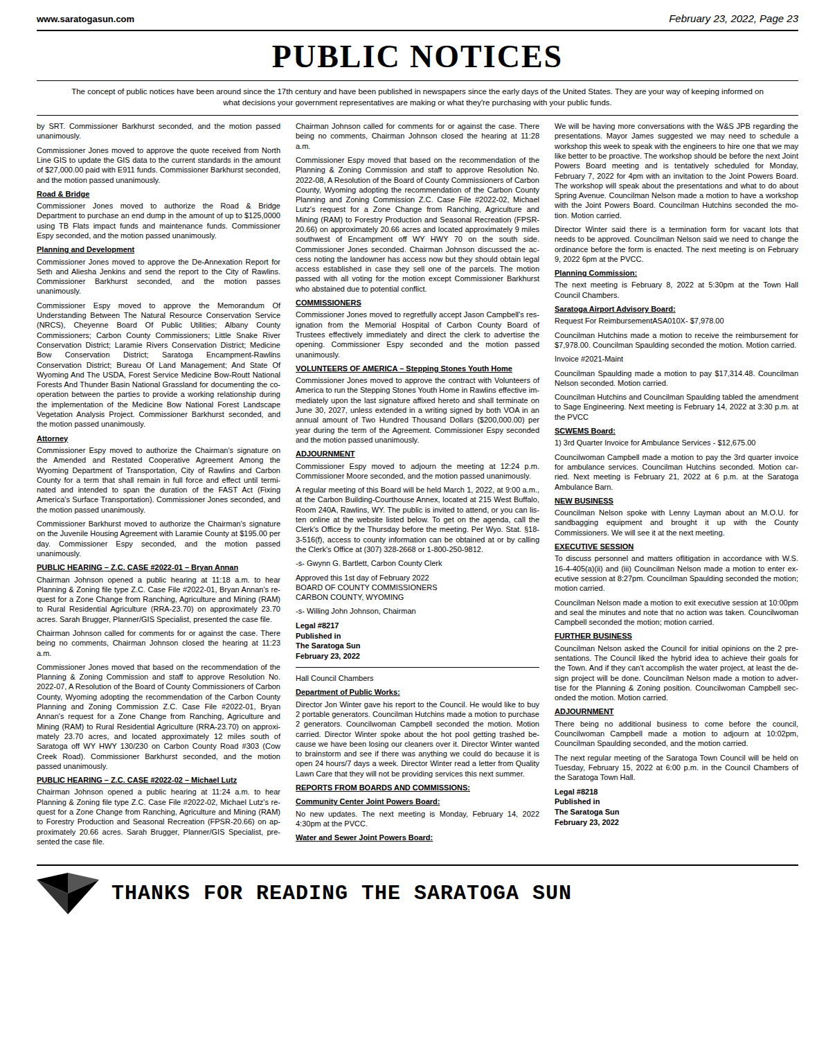www.saratogasun.com
February 23, 2022, Page 23
Public Notices
The concept of public notices have been around since the 17th century and have been published in newspapers since the early days of the United States. They are your way of keeping informed on what decisions your government representatives are making or what they're purchasing with your public funds.
by SRT. Commissioner Barkhurst seconded, and the motion passed unanimously.
Commissioner Jones moved to approve the quote received from North Line GIS to update the GIS data to the current standards in the amount of $27,000.00 paid with E911 funds. Commissioner Barkhurst seconded, and the motion passed unanimously.
Road & Bridge
Commissioner Jones moved to authorize the Road & Bridge Department to purchase an end dump in the amount of up to $125,0000 using TB Flats impact funds and maintenance funds. Commissioner Espy seconded, and the motion passed unanimously.
Planning and Development
Commissioner Jones moved to approve the De-Annexation Report for Seth and Aliesha Jenkins and send the report to the City of Rawlins. Commissioner Barkhurst seconded, and the motion passes unanimously.
Commissioner Espy moved to approve the Memorandum Of Understanding Between The Natural Resource Conservation Service (NRCS), Cheyenne Board Of Public Utilities; Albany County Commissioners; Carbon County Commissioners; Little Snake River Conservation District; Laramie Rivers Conservation District; Medicine Bow Conservation District; Saratoga Encampment-Rawlins Conservation District; Bureau Of Land Management; And State Of Wyoming And The USDA, Forest Service Medicine Bow-Routt National Forests And Thunder Basin National Grassland for documenting the cooperation between the parties to provide a working relationship during the implementation of the Medicine Bow National Forest Landscape Vegetation Analysis Project. Commissioner Barkhurst seconded, and the motion passed unanimously.
Attorney
Commissioner Espy moved to authorize the Chairman's signature on the Amended and Restated Cooperative Agreement Among the Wyoming Department of Transportation, City of Rawlins and Carbon County for a term that shall remain in full force and effect until terminated and intended to span the duration of the FAST Act (Fixing America's Surface Transportation). Commissioner Jones seconded, and the motion passed unanimously.
Commissioner Barkhurst moved to authorize the Chairman's signature on the Juvenile Housing Agreement with Laramie County at $195.00 per day. Commissioner Espy seconded, and the motion passed unanimously.
PUBLIC HEARING – Z.C. CASE #2022-01 – Bryan Annan
Chairman Johnson opened a public hearing at 11:18 a.m. to hear Planning & Zoning file type Z.C. Case File #2022-01, Bryan Annan's request for a Zone Change from Ranching, Agriculture and Mining (RAM) to Rural Residential Agriculture (RRA-23.70) on approximately 23.70 acres. Sarah Brugger, Planner/GIS Specialist, presented the case file.
Chairman Johnson called for comments for or against the case. There being no comments, Chairman Johnson closed the hearing at 11:23 a.m.
Commissioner Jones moved that based on the recommendation of the Planning & Zoning Commission and staff to approve Resolution No. 2022-07, A Resolution of the Board of County Commissioners of Carbon County, Wyoming adopting the recommendation of the Carbon County Planning and Zoning Commission Z.C. Case File #2022-01, Bryan Annan's request for a Zone Change from Ranching, Agriculture and Mining (RAM) to Rural Residential Agriculture (RRA-23.70) on approximately 23.70 acres, and located approximately 12 miles south of Saratoga off WY HWY 130/230 on Carbon County Road #303 (Cow Creek Road). Commissioner Barkhurst seconded, and the motion passed unanimously.
PUBLIC HEARING – Z.C. CASE #2022-02 – Michael Lutz
Chairman Johnson opened a public hearing at 11:24 a.m. to hear Planning & Zoning file type Z.C. Case File #2022-02, Michael Lutz's request for a Zone Change from Ranching, Agriculture and Mining (RAM) to Forestry Production and Seasonal Recreation (FPSR-20.66) on approximately 20.66 acres. Sarah Brugger, Planner/GIS Specialist, presented the case file.
Chairman Johnson called for comments for or against the case. There being no comments, Chairman Johnson closed the hearing at 11:28 a.m.
Commissioner Espy moved that based on the recommendation of the Planning & Zoning Commission and staff to approve Resolution No. 2022-08, A Resolution of the Board of County Commissioners of Carbon County, Wyoming adopting the recommendation of the Carbon County Planning and Zoning Commission Z.C. Case File #2022-02, Michael Lutz's request for a Zone Change from Ranching, Agriculture and Mining (RAM) to Forestry Production and Seasonal Recreation (FPSR-20.66) on approximately 20.66 acres and located approximately 9 miles southwest of Encampment off WY HWY 70 on the south side. Commissioner Jones seconded. Chairman Johnson discussed the access noting the landowner has access now but they should obtain legal access established in case they sell one of the parcels. The motion passed with all voting for the motion except Commissioner Barkhurst who abstained due to potential conflict.
COMMISSIONERS
Commissioner Jones moved to regretfully accept Jason Campbell's resignation from the Memorial Hospital of Carbon County Board of Trustees effectively immediately and direct the clerk to advertise the opening. Commissioner Espy seconded and the motion passed unanimously.
VOLUNTEERS OF AMERICA – Stepping Stones Youth Home
Commissioner Jones moved to approve the contract with Volunteers of America to run the Stepping Stones Youth Home in Rawlins effective immediately upon the last signature affixed hereto and shall terminate on June 30, 2027, unless extended in a writing signed by both VOA in an annual amount of Two Hundred Thousand Dollars ($200,000.00) per year during the term of the Agreement. Commissioner Espy seconded and the motion passed unanimously.
ADJOURNMENT
Commissioner Espy moved to adjourn the meeting at 12:24 p.m. Commissioner Moore seconded, and the motion passed unanimously.
A regular meeting of this Board will be held March 1, 2022, at 9:00 a.m., at the Carbon Building-Courthouse Annex, located at 215 West Buffalo, Room 240A, Rawlins, WY. The public is invited to attend, or you can listen online at the website listed below. To get on the agenda, call the Clerk's Office by the Thursday before the meeting. Per Wyo. Stat. §18-3-516(f), access to county information can be obtained at or by calling the Clerk's Office at (307) 328-2668 or 1-800-250-9812.
-s- Gwynn G. Bartlett, Carbon County Clerk
Approved this 1st day of February 2022
BOARD OF COUNTY COMMISSIONERS
CARBON COUNTY, WYOMING
-s- Willing John Johnson, Chairman
Legal #8217
Published in
The Saratoga Sun
February 23, 2022
Hall Council Chambers
Department of Public Works:
Director Jon Winter gave his report to the Council. He would like to buy 2 portable generators. Councilman Hutchins made a motion to purchase 2 generators. Councilwoman Campbell seconded the motion. Motion carried. Director Winter spoke about the hot pool getting trashed because we have been losing our cleaners over it. Director Winter wanted to brainstorm and see if there was anything we could do because it is open 24 hours/7 days a week. Director Winter read a letter from Quality Lawn Care that they will not be providing services this next summer.
REPORTS FROM BOARDS AND COMMISSIONS:
Community Center Joint Powers Board:
No new updates. The next meeting is Monday, February 14, 2022 4:30pm at the PVCC.
Water and Sewer Joint Powers Board:
We will be having more conversations with the W&S JPB regarding the presentations. Mayor James suggested we may need to schedule a workshop this week to speak with the engineers to hire one that we may like better to be proactive. The workshop should be before the next Joint Powers Board meeting and is tentatively scheduled for Monday, February 7, 2022 for 4pm with an invitation to the Joint Powers Board. The workshop will speak about the presentations and what to do about Spring Avenue. Councilman Nelson made a motion to have a workshop with the Joint Powers Board. Councilman Hutchins seconded the motion. Motion carried.
Director Winter said there is a termination form for vacant lots that needs to be approved. Councilman Nelson said we need to change the ordinance before the form is enacted. The next meeting is on February 9, 2022 6pm at the PVCC.
Planning Commission:
The next meeting is February 8, 2022 at 5:30pm at the Town Hall Council Chambers.
Saratoga Airport Advisory Board:
Request For ReimbursementASA010X- $7,978.00
Councilman Hutchins made a motion to receive the reimbursement for $7,978.00. Councilman Spaulding seconded the motion. Motion carried.
Invoice #2021-Maint
Councilman Spaulding made a motion to pay $17,314.48. Councilman Nelson seconded. Motion carried.
Councilman Hutchins and Councilman Spaulding tabled the amendment to Sage Engineering. Next meeting is February 14, 2022 at 3:30 p.m. at the PVCC
SCWEMS Board:
1) 3rd Quarter Invoice for Ambulance Services - $12,675.00
Councilwoman Campbell made a motion to pay the 3rd quarter invoice for ambulance services. Councilman Hutchins seconded. Motion carried. Next meeting is February 21, 2022 at 6 p.m. at the Saratoga Ambulance Barn.
NEW BUSINESS
Councilman Nelson spoke with Lenny Layman about an M.O.U. for sandbagging equipment and brought it up with the County Commissioners. We will see it at the next meeting.
EXECUTIVE SESSION
To discuss personnel and matters oflitigation in accordance with W.S. 16-4-405(a)(ii) and (iii) Councilman Nelson made a motion to enter executive session at 8:27pm. Councilman Spaulding seconded the motion; motion carried.
Councilman Nelson made a motion to exit executive session at 10:00pm and seal the minutes and note that no action was taken. Councilwoman Campbell seconded the motion; motion carried.
FURTHER BUSINESS
Councilman Nelson asked the Council for initial opinions on the 2 presentations. The Council liked the hybrid idea to achieve their goals for the Town. And if they can't accomplish the water project, at least the design project will be done. Councilman Nelson made a motion to advertise for the Planning & Zoning position. Councilwoman Campbell seconded the motion. Motion carried.
ADJOURNMENT
There being no additional business to come before the council, Councilwoman Campbell made a motion to adjourn at 10:02pm, Councilman Spaulding seconded, and the motion carried.
The next regular meeting of the Saratoga Town Council will be held on Tuesday, February 15, 2022 at 6:00 p.m. in the Council Chambers of the Saratoga Town Hall.
Legal #8218
Published in
The Saratoga Sun
February 23, 2022
Thanks for reading the Saratoga Sun